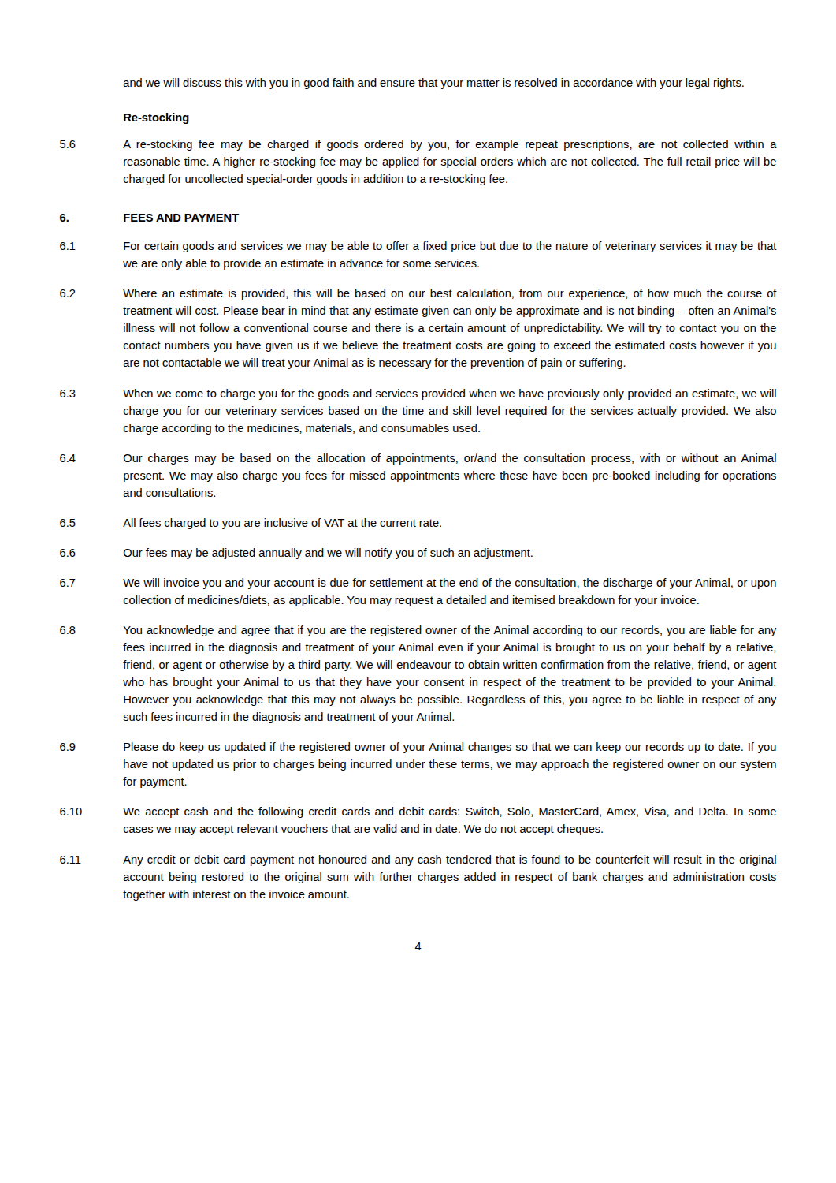and we will discuss this with you in good faith and ensure that your matter is resolved in accordance with your legal rights.
Re-stocking
5.6 A re-stocking fee may be charged if goods ordered by you, for example repeat prescriptions, are not collected within a reasonable time. A higher re-stocking fee may be applied for special orders which are not collected. The full retail price will be charged for uncollected special-order goods in addition to a re-stocking fee.
6. FEES AND PAYMENT
6.1 For certain goods and services we may be able to offer a fixed price but due to the nature of veterinary services it may be that we are only able to provide an estimate in advance for some services.
6.2 Where an estimate is provided, this will be based on our best calculation, from our experience, of how much the course of treatment will cost. Please bear in mind that any estimate given can only be approximate and is not binding – often an Animal's illness will not follow a conventional course and there is a certain amount of unpredictability. We will try to contact you on the contact numbers you have given us if we believe the treatment costs are going to exceed the estimated costs however if you are not contactable we will treat your Animal as is necessary for the prevention of pain or suffering.
6.3 When we come to charge you for the goods and services provided when we have previously only provided an estimate, we will charge you for our veterinary services based on the time and skill level required for the services actually provided. We also charge according to the medicines, materials, and consumables used.
6.4 Our charges may be based on the allocation of appointments, or/and the consultation process, with or without an Animal present. We may also charge you fees for missed appointments where these have been pre-booked including for operations and consultations.
6.5 All fees charged to you are inclusive of VAT at the current rate.
6.6 Our fees may be adjusted annually and we will notify you of such an adjustment.
6.7 We will invoice you and your account is due for settlement at the end of the consultation, the discharge of your Animal, or upon collection of medicines/diets, as applicable. You may request a detailed and itemised breakdown for your invoice.
6.8 You acknowledge and agree that if you are the registered owner of the Animal according to our records, you are liable for any fees incurred in the diagnosis and treatment of your Animal even if your Animal is brought to us on your behalf by a relative, friend, or agent or otherwise by a third party. We will endeavour to obtain written confirmation from the relative, friend, or agent who has brought your Animal to us that they have your consent in respect of the treatment to be provided to your Animal. However you acknowledge that this may not always be possible. Regardless of this, you agree to be liable in respect of any such fees incurred in the diagnosis and treatment of your Animal.
6.9 Please do keep us updated if the registered owner of your Animal changes so that we can keep our records up to date. If you have not updated us prior to charges being incurred under these terms, we may approach the registered owner on our system for payment.
6.10 We accept cash and the following credit cards and debit cards: Switch, Solo, MasterCard, Amex, Visa, and Delta. In some cases we may accept relevant vouchers that are valid and in date. We do not accept cheques.
6.11 Any credit or debit card payment not honoured and any cash tendered that is found to be counterfeit will result in the original account being restored to the original sum with further charges added in respect of bank charges and administration costs together with interest on the invoice amount.
4